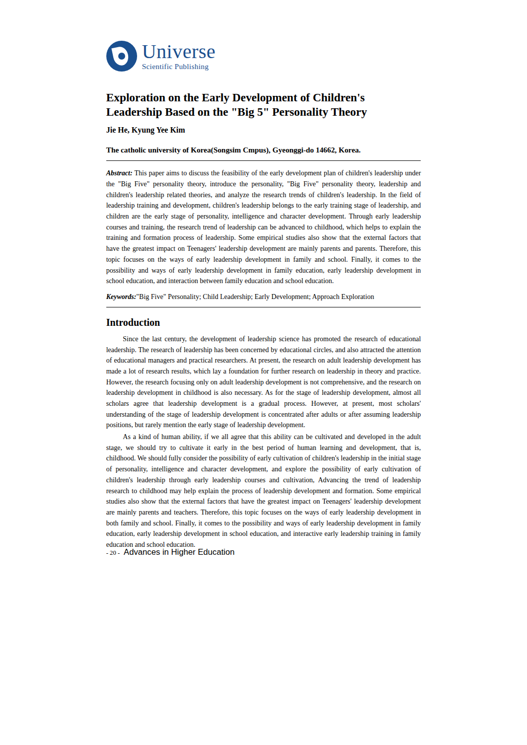Universe
Scientific Publishing
Exploration on the Early Development of Children's Leadership Based on the "Big 5" Personality Theory
Jie He, Kyung Yee Kim
The catholic university of Korea(Songsim Cmpus), Gyeonggi-do 14662, Korea.
Abstract: This paper aims to discuss the feasibility of the early development plan of children's leadership under the "Big Five" personality theory, introduce the personality, "Big Five" personality theory, leadership and children's leadership related theories, and analyze the research trends of children's leadership. In the field of leadership training and development, children's leadership belongs to the early training stage of leadership, and children are the early stage of personality, intelligence and character development. Through early leadership courses and training, the research trend of leadership can be advanced to childhood, which helps to explain the training and formation process of leadership. Some empirical studies also show that the external factors that have the greatest impact on Teenagers' leadership development are mainly parents and parents. Therefore, this topic focuses on the ways of early leadership development in family and school. Finally, it comes to the possibility and ways of early leadership development in family education, early leadership development in school education, and interaction between family education and school education.
Keywords:"Big Five" Personality; Child Leadership; Early Development; Approach Exploration
Introduction
Since the last century, the development of leadership science has promoted the research of educational leadership. The research of leadership has been concerned by educational circles, and also attracted the attention of educational managers and practical researchers. At present, the research on adult leadership development has made a lot of research results, which lay a foundation for further research on leadership in theory and practice. However, the research focusing only on adult leadership development is not comprehensive, and the research on leadership development in childhood is also necessary. As for the stage of leadership development, almost all scholars agree that leadership development is a gradual process. However, at present, most scholars' understanding of the stage of leadership development is concentrated after adults or after assuming leadership positions, but rarely mention the early stage of leadership development.
As a kind of human ability, if we all agree that this ability can be cultivated and developed in the adult stage, we should try to cultivate it early in the best period of human learning and development, that is, childhood. We should fully consider the possibility of early cultivation of children's leadership in the initial stage of personality, intelligence and character development, and explore the possibility of early cultivation of children's leadership through early leadership courses and cultivation, Advancing the trend of leadership research to childhood may help explain the process of leadership development and formation. Some empirical studies also show that the external factors that have the greatest impact on Teenagers' leadership development are mainly parents and teachers. Therefore, this topic focuses on the ways of early leadership development in both family and school. Finally, it comes to the possibility and ways of early leadership development in family education, early leadership development in school education, and interactive early leadership training in family education and school education.
- 20 -Advances in Higher Education